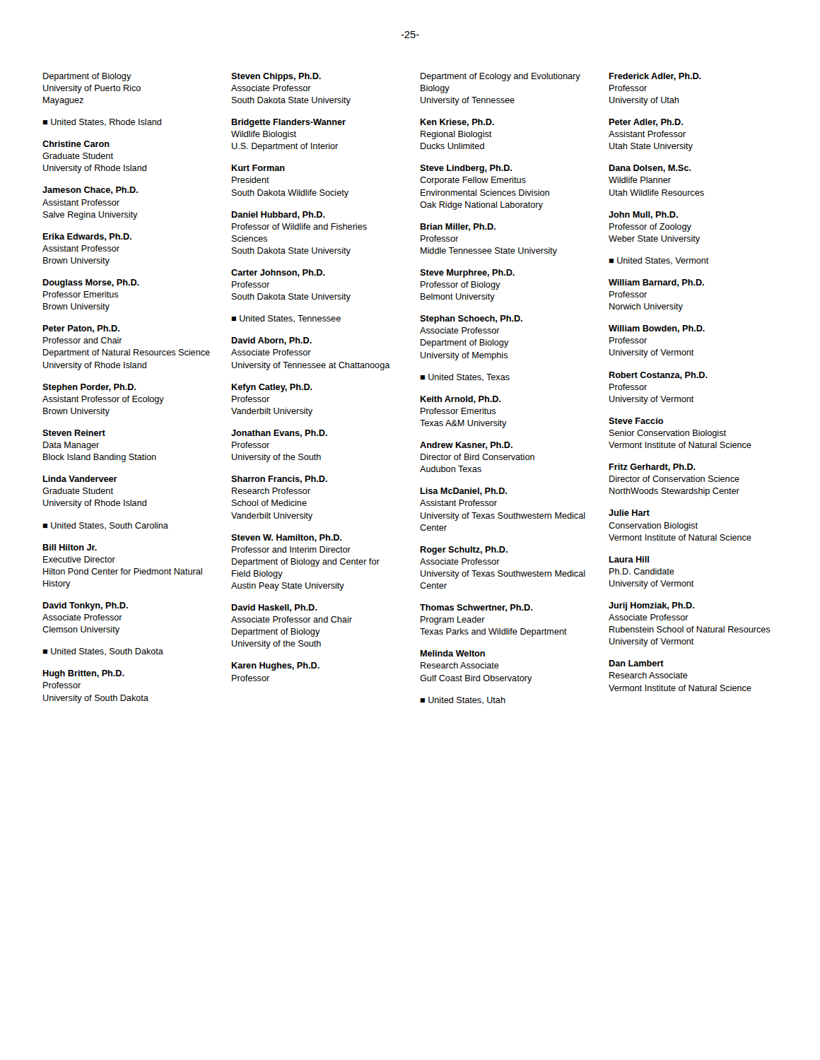-25-
Department of Biology
University of Puerto Rico
Mayaguez
United States, Rhode Island
Christine Caron
Graduate Student
University of Rhode Island
Jameson Chace, Ph.D.
Assistant Professor
Salve Regina University
Erika Edwards, Ph.D.
Assistant Professor
Brown University
Douglass Morse, Ph.D.
Professor Emeritus
Brown University
Peter Paton, Ph.D.
Professor and Chair
Department of Natural Resources Science
University of Rhode Island
Stephen Porder, Ph.D.
Assistant Professor of Ecology
Brown University
Steven Reinert
Data Manager
Block Island Banding Station
Linda Vanderveer
Graduate Student
University of Rhode Island
United States, South Carolina
Bill Hilton Jr.
Executive Director
Hilton Pond Center for Piedmont Natural History
David Tonkyn, Ph.D.
Associate Professor
Clemson University
United States, South Dakota
Hugh Britten, Ph.D.
Professor
University of South Dakota
Steven Chipps, Ph.D.
Associate Professor
South Dakota State University
Bridgette Flanders-Wanner
Wildlife Biologist
U.S. Department of Interior
Kurt Forman
President
South Dakota Wildlife Society
Daniel Hubbard, Ph.D.
Professor of Wildlife and Fisheries Sciences
South Dakota State University
Carter Johnson, Ph.D.
Professor
South Dakota State University
United States, Tennessee
David Aborn, Ph.D.
Associate Professor
University of Tennessee at Chattanooga
Kefyn Catley, Ph.D.
Professor
Vanderbilt University
Jonathan Evans, Ph.D.
Professor
University of the South
Sharron Francis, Ph.D.
Research Professor
School of Medicine
Vanderbilt University
Steven W. Hamilton, Ph.D.
Professor and Interim Director
Department of Biology and Center for Field Biology
Austin Peay State University
David Haskell, Ph.D.
Associate Professor and Chair
Department of Biology
University of the South
Karen Hughes, Ph.D.
Professor
Department of Ecology and Evolutionary Biology
University of Tennessee
Ken Kriese, Ph.D.
Regional Biologist
Ducks Unlimited
Steve Lindberg, Ph.D.
Corporate Fellow Emeritus
Environmental Sciences Division
Oak Ridge National Laboratory
Brian Miller, Ph.D.
Professor
Middle Tennessee State University
Steve Murphree, Ph.D.
Professor of Biology
Belmont University
Stephan Schoech, Ph.D.
Associate Professor
Department of Biology
University of Memphis
United States, Texas
Keith Arnold, Ph.D.
Professor Emeritus
Texas A&M University
Andrew Kasner, Ph.D.
Director of Bird Conservation
Audubon Texas
Lisa McDaniel, Ph.D.
Assistant Professor
University of Texas Southwestern Medical Center
Roger Schultz, Ph.D.
Associate Professor
University of Texas Southwestern Medical Center
Thomas Schwertner, Ph.D.
Program Leader
Texas Parks and Wildlife Department
Melinda Welton
Research Associate
Gulf Coast Bird Observatory
United States, Utah
Frederick Adler, Ph.D.
Professor
University of Utah
Peter Adler, Ph.D.
Assistant Professor
Utah State University
Dana Dolsen, M.Sc.
Wildlife Planner
Utah Wildlife Resources
John Mull, Ph.D.
Professor of Zoology
Weber State University
United States, Vermont
William Barnard, Ph.D.
Professor
Norwich University
William Bowden, Ph.D.
Professor
University of Vermont
Robert Costanza, Ph.D.
Professor
University of Vermont
Steve Faccio
Senior Conservation Biologist
Vermont Institute of Natural Science
Fritz Gerhardt, Ph.D.
Director of Conservation Science
NorthWoods Stewardship Center
Julie Hart
Conservation Biologist
Vermont Institute of Natural Science
Laura Hill
Ph.D. Candidate
University of Vermont
Jurij Homziak, Ph.D.
Associate Professor
Rubenstein School of Natural Resources
University of Vermont
Dan Lambert
Research Associate
Vermont Institute of Natural Science